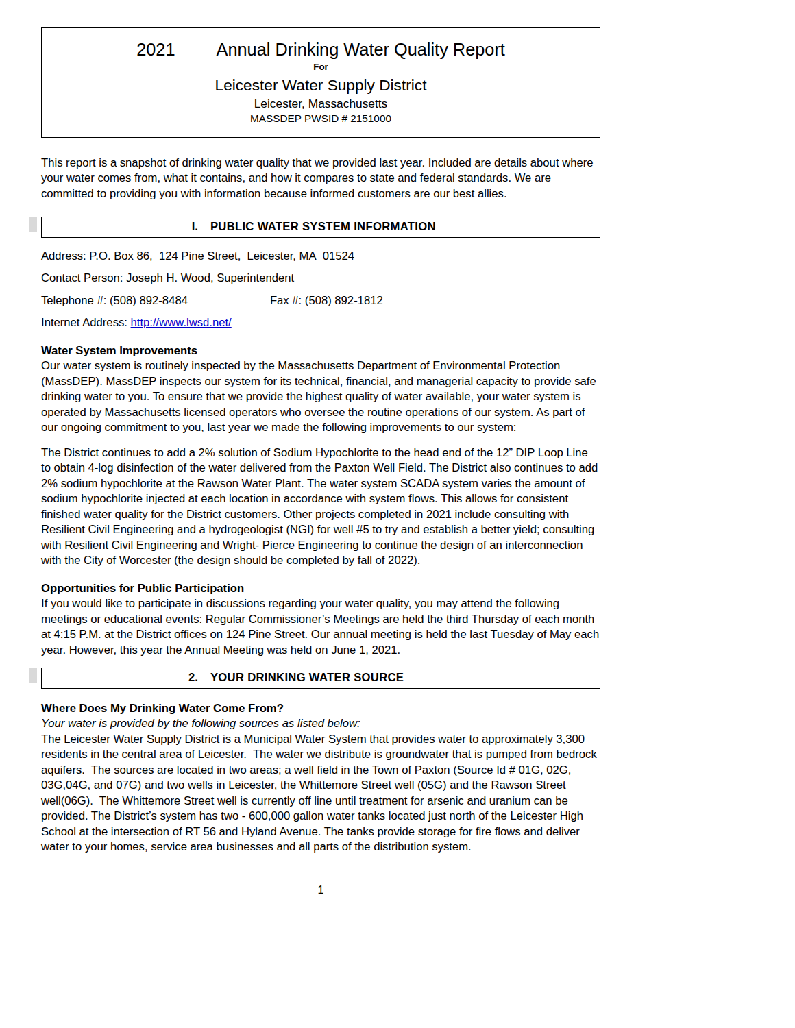2021 Annual Drinking Water Quality Report
For
Leicester Water Supply District
Leicester, Massachusetts
MASSDEP PWSID # 2151000
This report is a snapshot of drinking water quality that we provided last year. Included are details about where your water comes from, what it contains, and how it compares to state and federal standards. We are committed to providing you with information because informed customers are our best allies.
I. PUBLIC WATER SYSTEM INFORMATION
Address: P.O. Box 86, 124 Pine Street, Leicester, MA 01524
Contact Person: Joseph H. Wood, Superintendent
Telephone #: (508) 892-8484 Fax #: (508) 892-1812
Internet Address: http://www.lwsd.net/
Water System Improvements
Our water system is routinely inspected by the Massachusetts Department of Environmental Protection (MassDEP). MassDEP inspects our system for its technical, financial, and managerial capacity to provide safe drinking water to you. To ensure that we provide the highest quality of water available, your water system is operated by Massachusetts licensed operators who oversee the routine operations of our system. As part of our ongoing commitment to you, last year we made the following improvements to our system:
The District continues to add a 2% solution of Sodium Hypochlorite to the head end of the 12” DIP Loop Line to obtain 4-log disinfection of the water delivered from the Paxton Well Field. The District also continues to add 2% sodium hypochlorite at the Rawson Water Plant. The water system SCADA system varies the amount of sodium hypochlorite injected at each location in accordance with system flows. This allows for consistent finished water quality for the District customers. Other projects completed in 2021 include consulting with Resilient Civil Engineering and a hydrogeologist (NGI) for well #5 to try and establish a better yield; consulting with Resilient Civil Engineering and Wright- Pierce Engineering to continue the design of an interconnection with the City of Worcester (the design should be completed by fall of 2022).
Opportunities for Public Participation
If you would like to participate in discussions regarding your water quality, you may attend the following meetings or educational events: Regular Commissioner’s Meetings are held the third Thursday of each month at 4:15 P.M. at the District offices on 124 Pine Street. Our annual meeting is held the last Tuesday of May each year. However, this year the Annual Meeting was held on June 1, 2021.
2. YOUR DRINKING WATER SOURCE
Where Does My Drinking Water Come From?
Your water is provided by the following sources as listed below:
The Leicester Water Supply District is a Municipal Water System that provides water to approximately 3,300 residents in the central area of Leicester. The water we distribute is groundwater that is pumped from bedrock aquifers. The sources are located in two areas; a well field in the Town of Paxton (Source Id # 01G, 02G, 03G,04G, and 07G) and two wells in Leicester, the Whittemore Street well (05G) and the Rawson Street well(06G). The Whittemore Street well is currently off line until treatment for arsenic and uranium can be provided. The District’s system has two - 600,000 gallon water tanks located just north of the Leicester High School at the intersection of RT 56 and Hyland Avenue. The tanks provide storage for fire flows and deliver water to your homes, service area businesses and all parts of the distribution system.
1